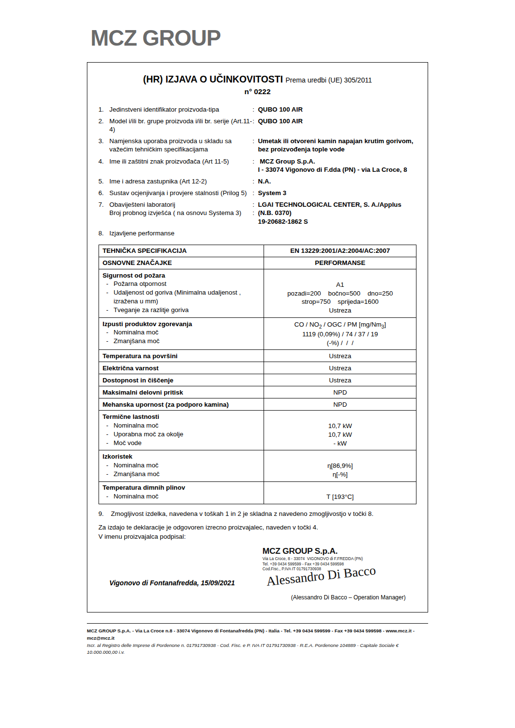MCZ GROUP
(HR) IZJAVA O UČINKOVITOSTI Prema uredbi (UE) 305/2011
n° 0222
| 1. | Jedinstveni identifikator proizvoda-tipa | : | QUBO 100 AIR |
| 2. | Model i/ili br. grupe proizvoda i/ili br. serije (Art.11-4) | : | QUBO 100 AIR |
| 3. | Namjenska uporaba proizvoda u skladu sa važećim tehničkim specifikacijama | : | Umetak ili otvoreni kamin napajan krutim gorivom, bez proizvođenja tople vode |
| 4. | Ime ili zaštitni znak proizvođača (Art 11-5) | : | MCZ Group S.p.A. I - 33074 Vigonovo di F.dda (PN) - via La Croce, 8 |
| 5. | Ime i adresa zastupnika (Art 12-2) | : | N.A. |
| 6. | Sustav ocjenjivanja i provjere stalnosti (Prilog 5) | : | System 3 |
| 7. | Obaviješteni laboratorij Broj probnog izvješća ( na osnovu Systema 3) | : : | LGAI TECHNOLOGICAL CENTER, S. A./Applus (N.B. 0370) 19-20682-1862 S |
| 8. | Izjavljene performanse |
| TEHNIČKA SPECIFIKACIJA | EN 13229:2001/A2:2004/AC:2007 |
| --- | --- |
| OSNOVNE ZNAČAJKE | PERFORMANSE |
| Sigurnost od požara Požarna otpornost Udaljenost od goriva (Minimalna udaljenost , izražena u mm) Tveganje za razlitje goriva | A1 pozadi=200 bočno=500 dno=250 strop=750 sprijeda=1600 Ustreza |
| Izpusti produktov zgorevanja Nominalna moč Zmanjšana moč | CO / NO 2 / OGC / PM [mg/Nm 3 ] 1119 (0,09%) / 74 / 37 / 19 (-%) / / / |
| Temperatura na površini | Ustreza |
| Električna varnost | Ustreza |
| Dostopnost in čiščenje | Ustreza |
| Maksimalni delovni pritisk | NPD |
| Mehanska upornost (za podporo kamina) | NPD |
| Termične lastnosti Nominalna moč Uporabna moč za okolje Moč vode | 10,7 kW 10,7 kW - kW |
| Izkoristek Nominalna moč Zmanjšana moč | η[86,9%] η[-%] |
| Temperatura dimnih plinov Nominalna moč | T [193°C] |
9. Zmogljivost izdelka, navedena v toškah 1 in 2 je skladna z navedeno zmogljivostjo v točki 8.
Za izdajo te deklaracije je odgovoren izrecno proizvajalec, naveden v točki 4.
V imenu proizvajalca podpisal:
Vigonovo di Fontanafredda, 15/09/2021
MCZ GROUP S.p.A.
Via La Croce, 8 - 33074 VIGONOVO di F.FREDDA (PN)
Tel. +39 0434 599599 - Fax +39 0434 599598
Cod.Fisc., P.IVA IT 01791730938
Alessandro Di Bacco
(Alessandro Di Bacco – Operation Manager)
MCZ GROUP S.p.A. - Via La Croce n.8 - 33074 Vigonovo di Fontanafredda (PN) - Italia - Tel. +39 0434 599599 - Fax +39 0434 599598 - www.mcz.it - mcz@mcz.it
Iscr. al Registro delle Imprese di Pordenone n. 01791730938 - Cod. Fisc. e P. IVA IT 01791730938 - R.E.A. Pordenone 104889 - Capitale Sociale € 10.000.000,00 i.v.